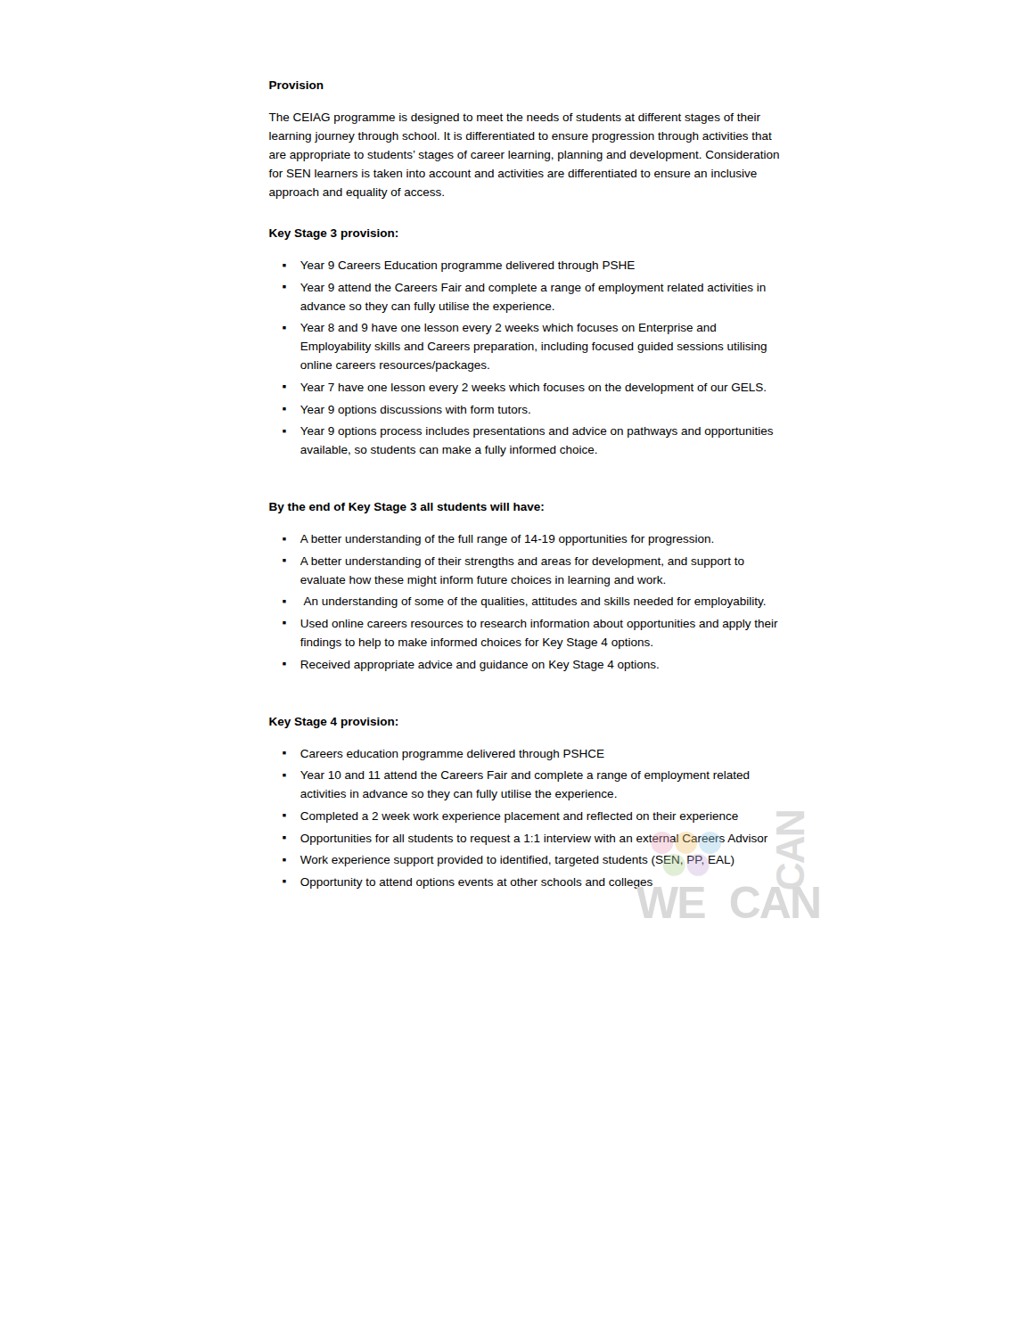Provision
The CEIAG programme is designed to meet the needs of students at different stages of their learning journey through school. It is differentiated to ensure progression through activities that are appropriate to students’ stages of career learning, planning and development. Consideration for SEN learners is taken into account and activities are differentiated to ensure an inclusive approach and equality of access.
Key Stage 3 provision:
Year 9 Careers Education programme delivered through PSHE
Year 9 attend the Careers Fair and complete a range of employment related activities in advance so they can fully utilise the experience.
Year 8 and 9 have one lesson every 2 weeks which focuses on Enterprise and Employability skills and Careers preparation, including focused guided sessions utilising online careers resources/packages.
Year 7 have one lesson every 2 weeks which focuses on the development of our GELS.
Year 9 options discussions with form tutors.
Year 9 options process includes presentations and advice on pathways and opportunities available, so students can make a fully informed choice.
By the end of Key Stage 3 all students will have:
A better understanding of the full range of 14-19 opportunities for progression.
A better understanding of their strengths and areas for development, and support to evaluate how these might inform future choices in learning and work.
An understanding of some of the qualities, attitudes and skills needed for employability.
Used online careers resources to research information about opportunities and apply their findings to help to make informed choices for Key Stage 4 options.
Received appropriate advice and guidance on Key Stage 4 options.
Key Stage 4 provision:
Careers education programme delivered through PSHCE
Year 10 and 11 attend the Careers Fair and complete a range of employment related activities in advance so they can fully utilise the experience.
Completed a 2 week work experience placement and reflected on their experience
Opportunities for all students to request a 1:1 interview with an external Careers Advisor
Work experience support provided to identified, targeted students (SEN, PP, EAL)
Opportunity to attend options events at other schools and colleges
WE CAN CAN